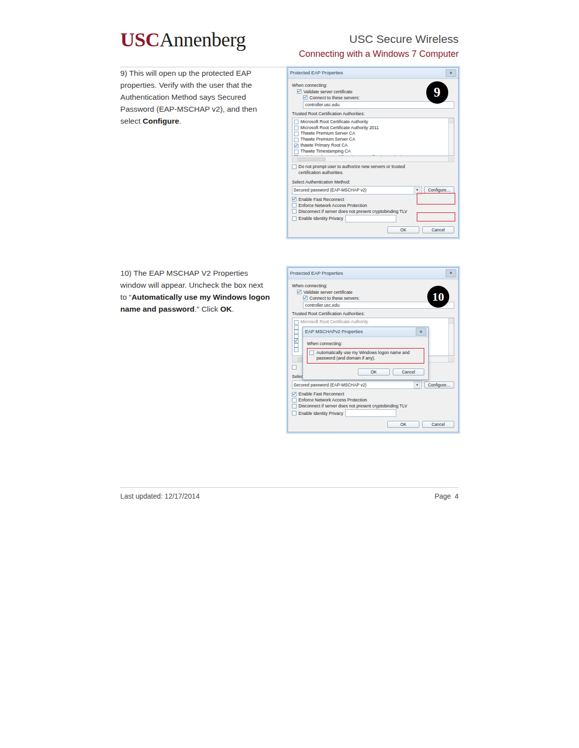USC Annenberg
USC Secure Wireless
Connecting with a Windows 7 Computer
9) This will open up the protected EAP properties. Verify with the user that the Authentication Method says Secured Password (EAP-MSCHAP v2), and then select Configure.
9
Protected EAP Properties ✕
When connecting:
Validate server certificate
Connect to these servers:
controller.usc.edu
Trusted Root Certification Authorities:
Microsoft Root Certificate Authority
Microsoft Root Certificate Authority 2011
Thawte Premium Server CA
Thawte Premium Server CA
thawte Primary Root CA
Thawte Timestamping CA
VeriSign Class 3 Public Primary Certification Authority - G5
Do not prompt user to authorize new servers or trusted
certification authorities.
Select Authentication Method:
Secured password (EAP-MSCHAP v2)▾ Configure…
Enable Fast Reconnect
Enforce Network Access Protection
Disconnect if server does not present cryptobinding TLV
Enable Identity Privacy
OK Cancel
10) The EAP MSCHAP V2 Properties window will appear. Uncheck the box next to “Automatically use my Windows logon name and password.” Click OK.
10
Protected EAP Properties ✕
When connecting:
Validate server certificate
Connect to these servers:
controller.usc.edu
Trusted Root Certification Authorities:
Microsoft Root Certificate Authority
Select Authentication Method:
Secured password (EAP-MSCHAP v2)▾ Configure…
Enable Fast Reconnect
Enforce Network Access Protection
Disconnect if server does not present cryptobinding TLV
Enable Identity Privacy
OK Cancel
EAP MSCHAPv2 Properties ✕
When connecting:
Automatically use my Windows logon name and
password (and domain if any).
OK Cancel
Last updated: 12/17/2014
Page 4